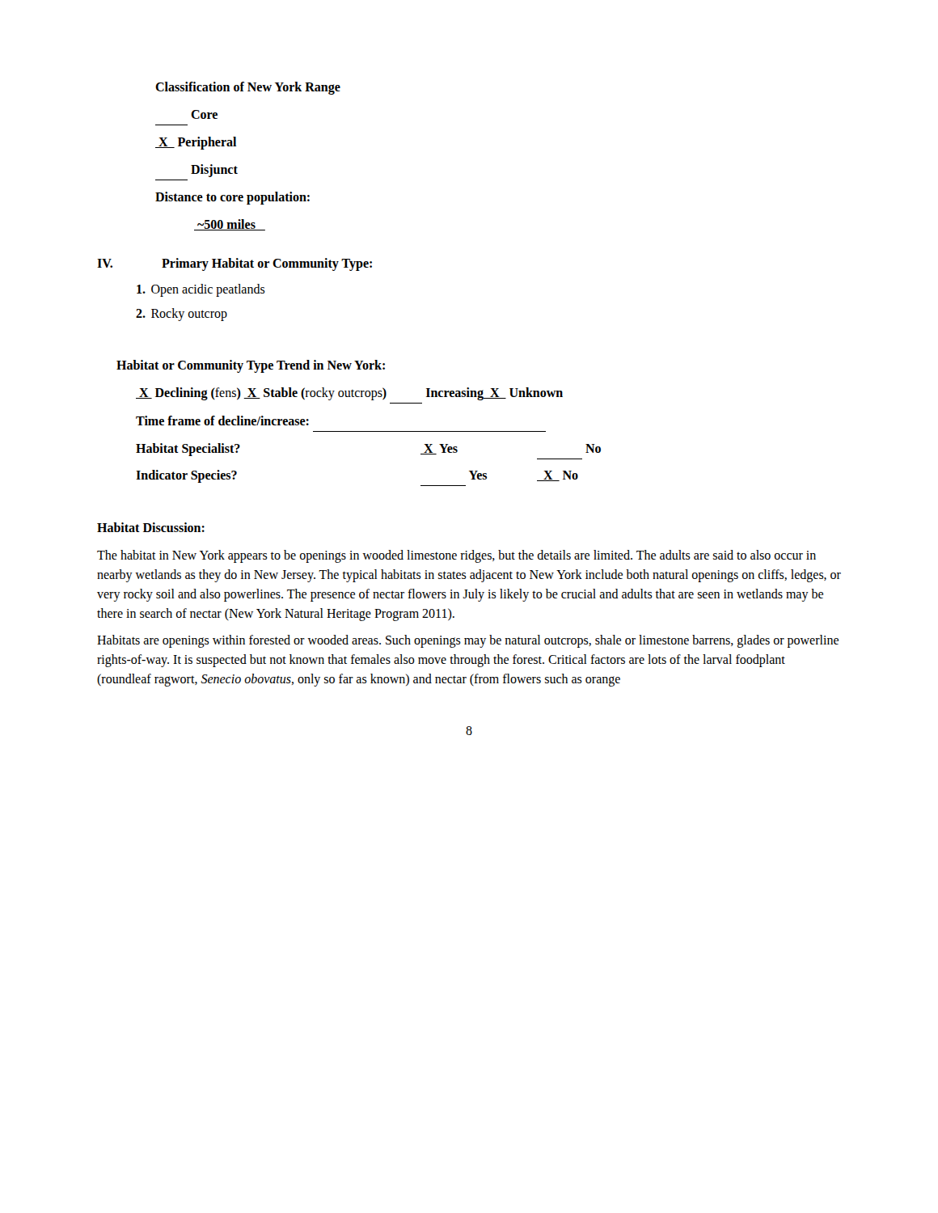Classification of New York Range
Core
X Peripheral
Disjunct
Distance to core population:
~500 miles
IV. Primary Habitat or Community Type:
1. Open acidic peatlands
2. Rocky outcrop
Habitat or Community Type Trend in New York:
X Declining (fens) X Stable (rocky outcrops) Increasing X Unknown
Time frame of decline/increase:
Habitat Specialist? X Yes No
Indicator Species? Yes X No
Habitat Discussion:
The habitat in New York appears to be openings in wooded limestone ridges, but the details are limited. The adults are said to also occur in nearby wetlands as they do in New Jersey. The typical habitats in states adjacent to New York include both natural openings on cliffs, ledges, or very rocky soil and also powerlines. The presence of nectar flowers in July is likely to be crucial and adults that are seen in wetlands may be there in search of nectar (New York Natural Heritage Program 2011).
Habitats are openings within forested or wooded areas. Such openings may be natural outcrops, shale or limestone barrens, glades or powerline rights-of-way. It is suspected but not known that females also move through the forest. Critical factors are lots of the larval foodplant (roundleaf ragwort, Senecio obovatus, only so far as known) and nectar (from flowers such as orange
8